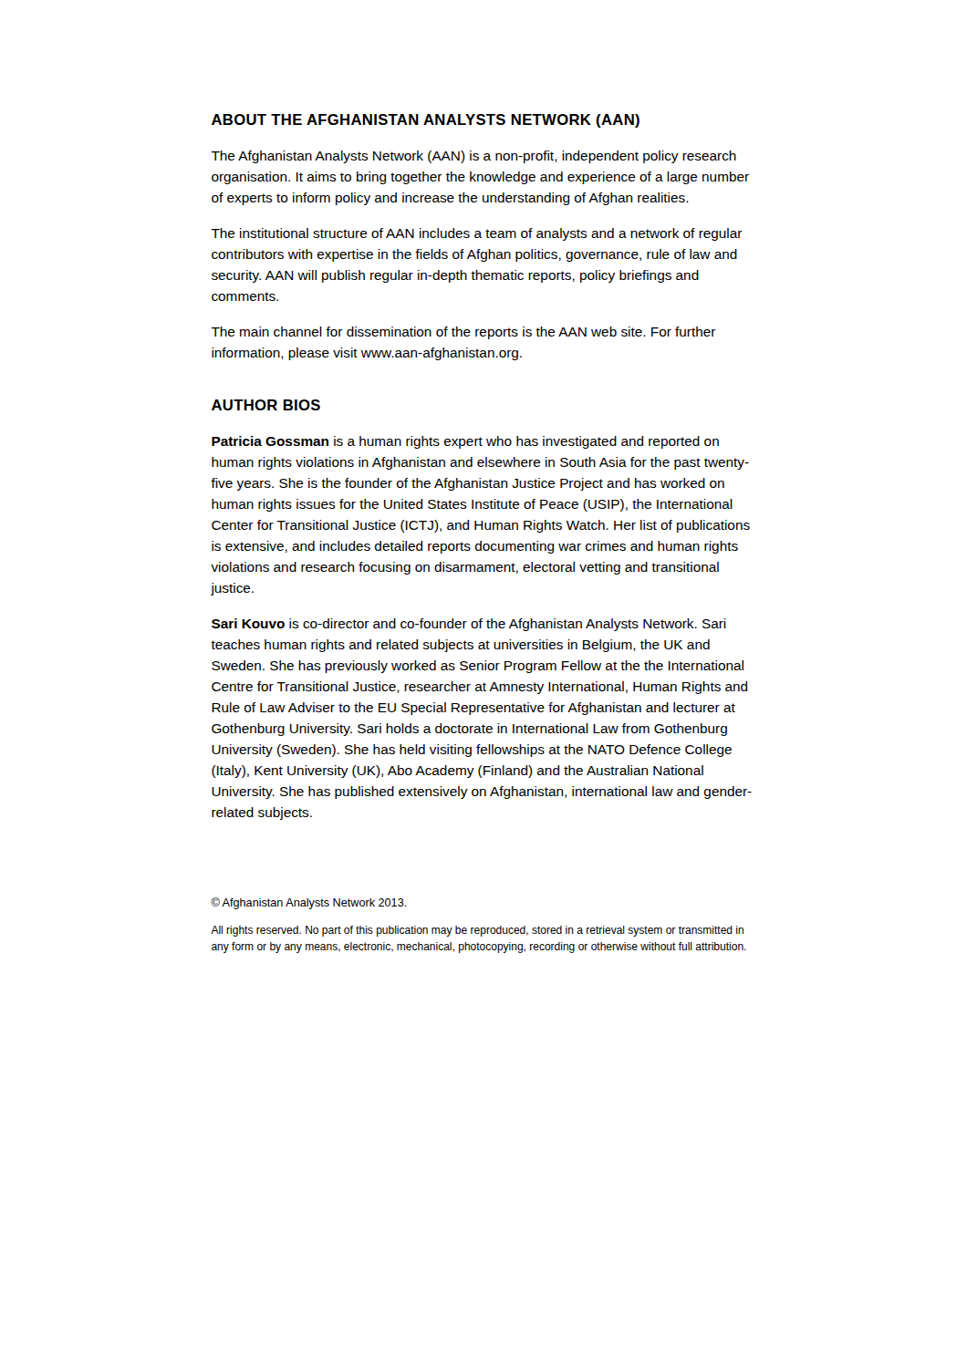ABOUT THE AFGHANISTAN ANALYSTS NETWORK (AAN)
The Afghanistan Analysts Network (AAN) is a non-profit, independent policy research organisation. It aims to bring together the knowledge and experience of a large number of experts to inform policy and increase the understanding of Afghan realities.
The institutional structure of AAN includes a team of analysts and a network of regular contributors with expertise in the fields of Afghan politics, governance, rule of law and security. AAN will publish regular in-depth thematic reports, policy briefings and comments.
The main channel for dissemination of the reports is the AAN web site. For further information, please visit www.aan-afghanistan.org.
AUTHOR BIOS
Patricia Gossman is a human rights expert who has investigated and reported on human rights violations in Afghanistan and elsewhere in South Asia for the past twenty-five years. She is the founder of the Afghanistan Justice Project and has worked on human rights issues for the United States Institute of Peace (USIP), the International Center for Transitional Justice (ICTJ), and Human Rights Watch. Her list of publications is extensive, and includes detailed reports documenting war crimes and human rights violations and research focusing on disarmament, electoral vetting and transitional justice.
Sari Kouvo is co-director and co-founder of the Afghanistan Analysts Network. Sari teaches human rights and related subjects at universities in Belgium, the UK and Sweden. She has previously worked as Senior Program Fellow at the the International Centre for Transitional Justice, researcher at Amnesty International, Human Rights and Rule of Law Adviser to the EU Special Representative for Afghanistan and lecturer at Gothenburg University. Sari holds a doctorate in International Law from Gothenburg University (Sweden). She has held visiting fellowships at the NATO Defence College (Italy), Kent University (UK), Abo Academy (Finland) and the Australian National University. She has published extensively on Afghanistan, international law and gender-related subjects.
© Afghanistan Analysts Network 2013.
All rights reserved. No part of this publication may be reproduced, stored in a retrieval system or transmitted in any form or by any means, electronic, mechanical, photocopying, recording or otherwise without full attribution.